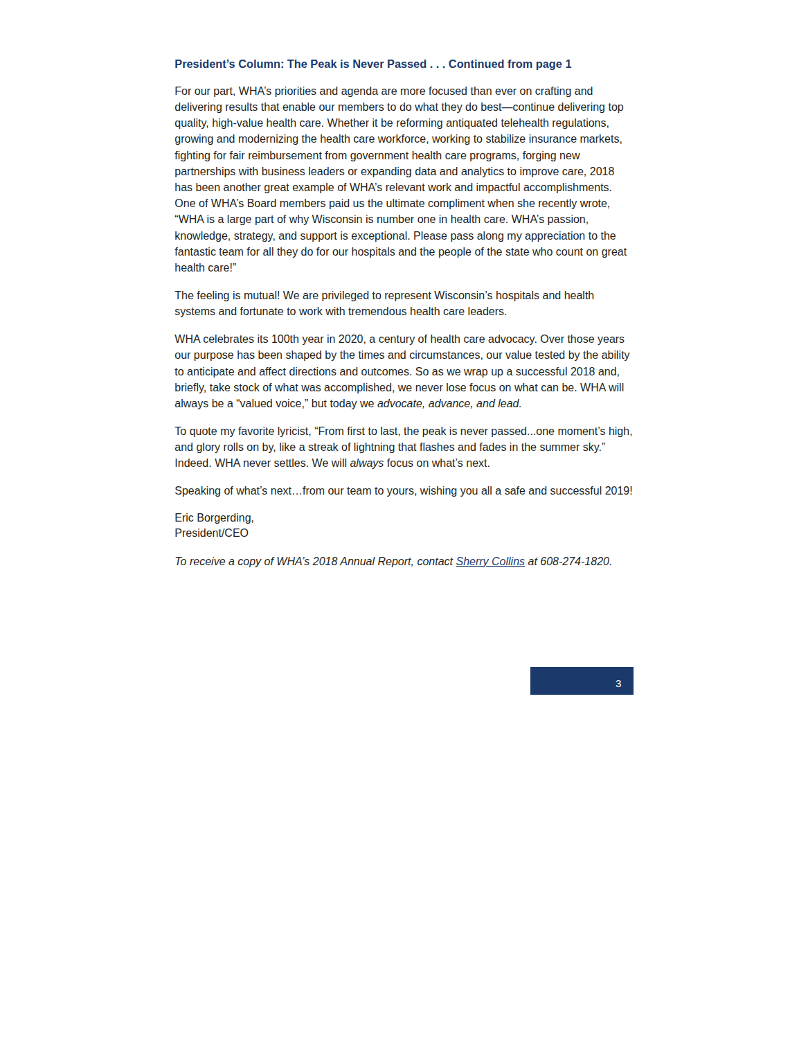President’s Column: The Peak is Never Passed . . . Continued from page 1
For our part, WHA’s priorities and agenda are more focused than ever on crafting and delivering results that enable our members to do what they do best—continue delivering top quality, high-value health care. Whether it be reforming antiquated telehealth regulations, growing and modernizing the health care workforce, working to stabilize insurance markets, fighting for fair reimbursement from government health care programs, forging new partnerships with business leaders or expanding data and analytics to improve care, 2018 has been another great example of WHA’s relevant work and impactful accomplishments. One of WHA’s Board members paid us the ultimate compliment when she recently wrote, “WHA is a large part of why Wisconsin is number one in health care. WHA’s passion, knowledge, strategy, and support is exceptional. Please pass along my appreciation to the fantastic team for all they do for our hospitals and the people of the state who count on great health care!”
The feeling is mutual! We are privileged to represent Wisconsin’s hospitals and health systems and fortunate to work with tremendous health care leaders.
WHA celebrates its 100th year in 2020, a century of health care advocacy. Over those years our purpose has been shaped by the times and circumstances, our value tested by the ability to anticipate and affect directions and outcomes. So as we wrap up a successful 2018 and, briefly, take stock of what was accomplished, we never lose focus on what can be. WHA will always be a “valued voice,” but today we advocate, advance, and lead.
To quote my favorite lyricist, “From first to last, the peak is never passed...one moment’s high, and glory rolls on by, like a streak of lightning that flashes and fades in the summer sky.” Indeed. WHA never settles. We will always focus on what’s next.
Speaking of what’s next…from our team to yours, wishing you all a safe and successful 2019!
Eric Borgerding,
President/CEO
To receive a copy of WHA’s 2018 Annual Report, contact Sherry Collins at 608-274-1820.
3